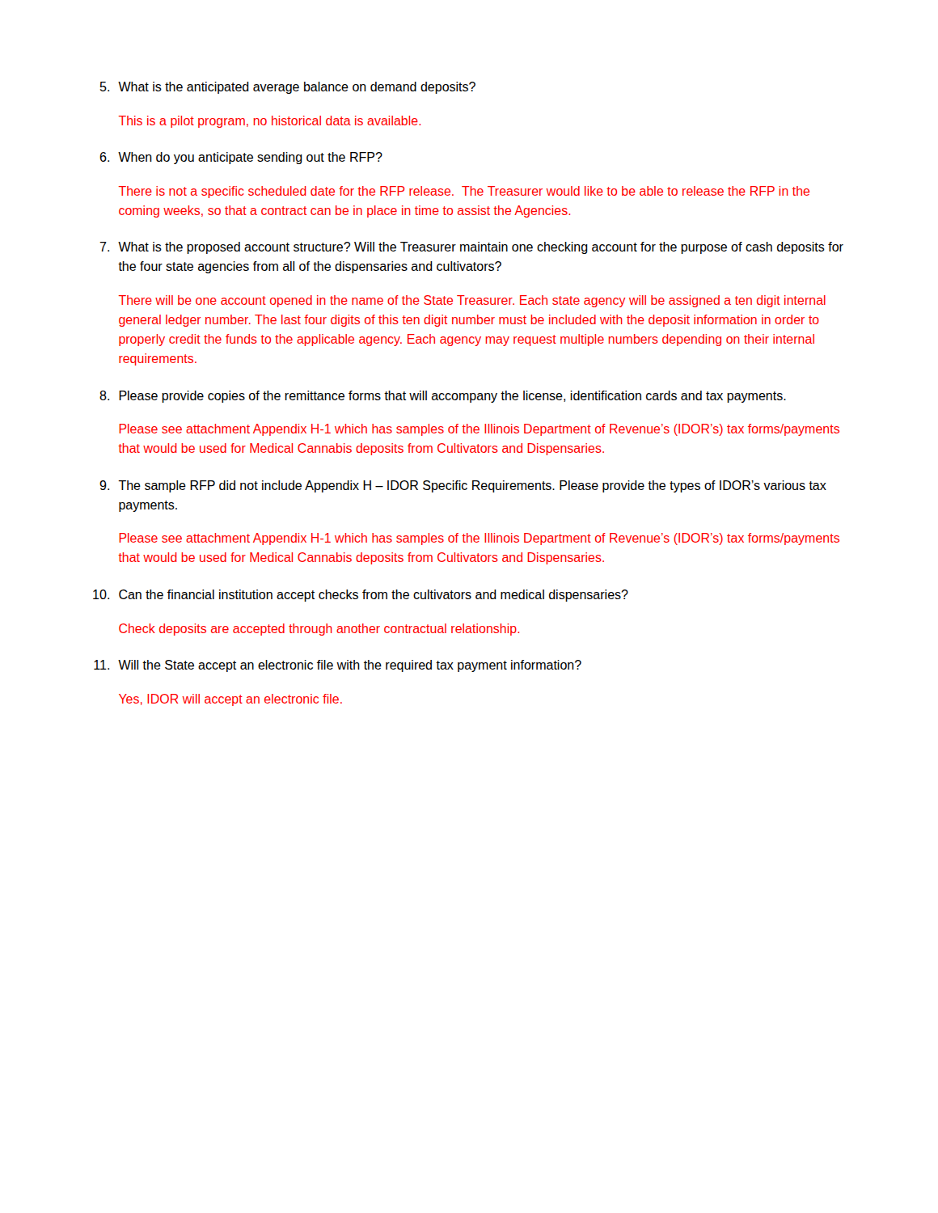What is the anticipated average balance on demand deposits?
This is a pilot program, no historical data is available.
When do you anticipate sending out the RFP?
There is not a specific scheduled date for the RFP release. The Treasurer would like to be able to release the RFP in the coming weeks, so that a contract can be in place in time to assist the Agencies.
What is the proposed account structure? Will the Treasurer maintain one checking account for the purpose of cash deposits for the four state agencies from all of the dispensaries and cultivators?
There will be one account opened in the name of the State Treasurer. Each state agency will be assigned a ten digit internal general ledger number. The last four digits of this ten digit number must be included with the deposit information in order to properly credit the funds to the applicable agency. Each agency may request multiple numbers depending on their internal requirements.
Please provide copies of the remittance forms that will accompany the license, identification cards and tax payments.
Please see attachment Appendix H-1 which has samples of the Illinois Department of Revenue’s (IDOR’s) tax forms/payments that would be used for Medical Cannabis deposits from Cultivators and Dispensaries.
The sample RFP did not include Appendix H – IDOR Specific Requirements. Please provide the types of IDOR’s various tax payments.
Please see attachment Appendix H-1 which has samples of the Illinois Department of Revenue’s (IDOR’s) tax forms/payments that would be used for Medical Cannabis deposits from Cultivators and Dispensaries.
Can the financial institution accept checks from the cultivators and medical dispensaries?
Check deposits are accepted through another contractual relationship.
Will the State accept an electronic file with the required tax payment information?
Yes, IDOR will accept an electronic file.